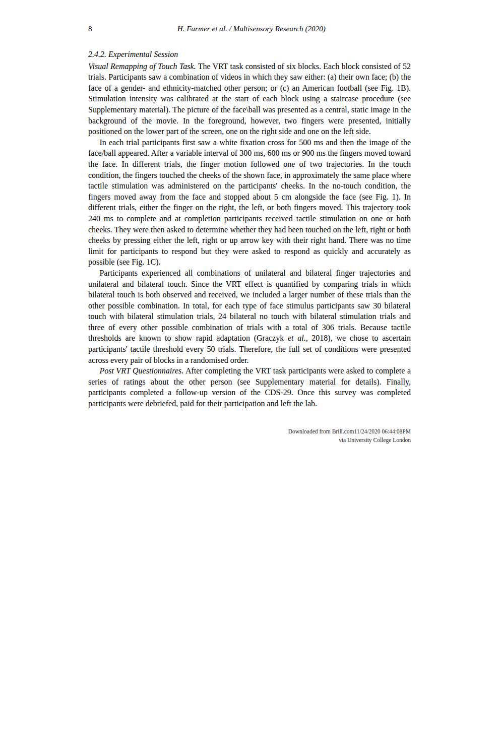8 H. Farmer et al. / Multisensory Research (2020)
2.4.2. Experimental Session
Visual Remapping of Touch Task. The VRT task consisted of six blocks. Each block consisted of 52 trials. Participants saw a combination of videos in which they saw either: (a) their own face; (b) the face of a gender- and ethnicity-matched other person; or (c) an American football (see Fig. 1B). Stimulation intensity was calibrated at the start of each block using a staircase procedure (see Supplementary material). The picture of the face\ball was presented as a central, static image in the background of the movie. In the foreground, however, two fingers were presented, initially positioned on the lower part of the screen, one on the right side and one on the left side.
In each trial participants first saw a white fixation cross for 500 ms and then the image of the face/ball appeared. After a variable interval of 300 ms, 600 ms or 900 ms the fingers moved toward the face. In different trials, the finger motion followed one of two trajectories. In the touch condition, the fingers touched the cheeks of the shown face, in approximately the same place where tactile stimulation was administered on the participants' cheeks. In the no-touch condition, the fingers moved away from the face and stopped about 5 cm alongside the face (see Fig. 1). In different trials, either the finger on the right, the left, or both fingers moved. This trajectory took 240 ms to complete and at completion participants received tactile stimulation on one or both cheeks. They were then asked to determine whether they had been touched on the left, right or both cheeks by pressing either the left, right or up arrow key with their right hand. There was no time limit for participants to respond but they were asked to respond as quickly and accurately as possible (see Fig. 1C).
Participants experienced all combinations of unilateral and bilateral finger trajectories and unilateral and bilateral touch. Since the VRT effect is quantified by comparing trials in which bilateral touch is both observed and received, we included a larger number of these trials than the other possible combination. In total, for each type of face stimulus participants saw 30 bilateral touch with bilateral stimulation trials, 24 bilateral no touch with bilateral stimulation trials and three of every other possible combination of trials with a total of 306 trials. Because tactile thresholds are known to show rapid adaptation (Graczyk et al., 2018), we chose to ascertain participants' tactile threshold every 50 trials. Therefore, the full set of conditions were presented across every pair of blocks in a randomised order.
Post VRT Questionnaires. After completing the VRT task participants were asked to complete a series of ratings about the other person (see Supplementary material for details). Finally, participants completed a follow-up version of the CDS-29. Once this survey was completed participants were debriefed, paid for their participation and left the lab.
Downloaded from Brill.com11/24/2020 06:44:08PM
via University College London